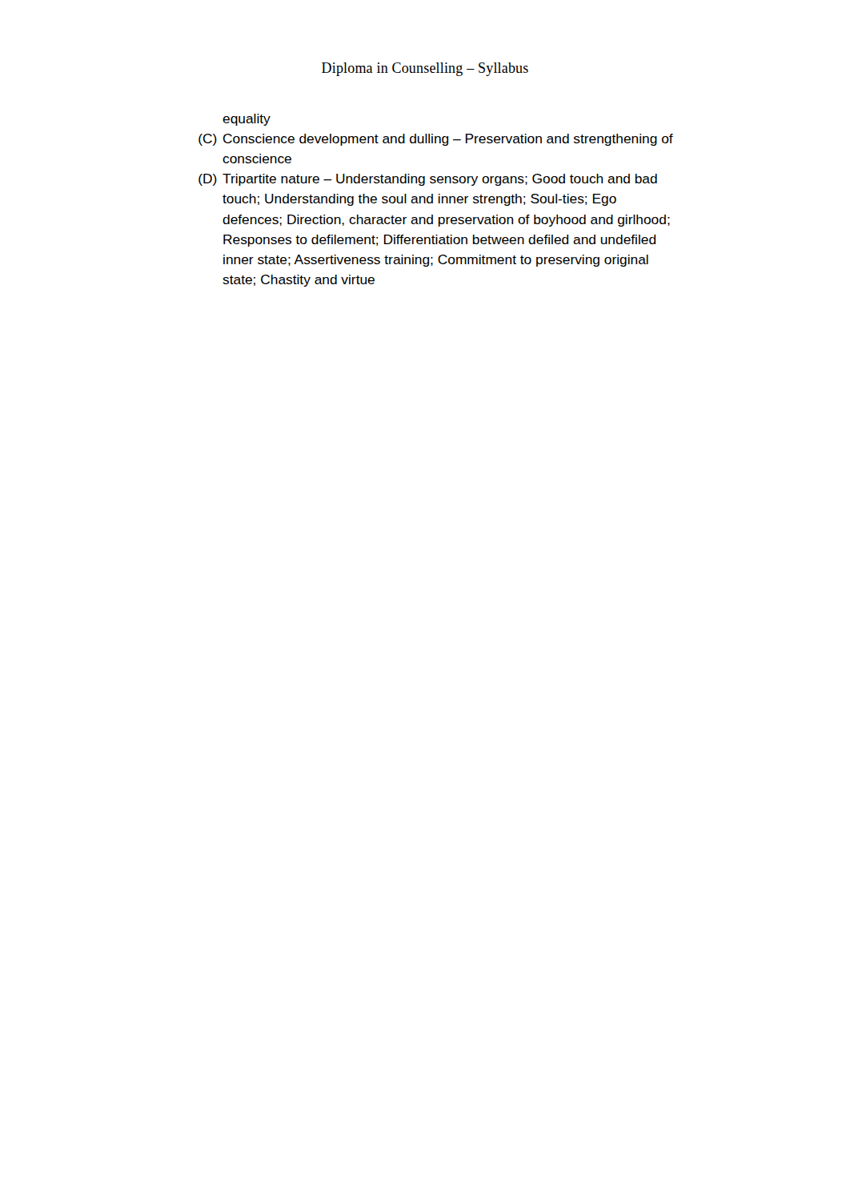Diploma in Counselling – Syllabus
equality
(C) Conscience development and dulling – Preservation and strengthening of conscience
(D) Tripartite nature – Understanding sensory organs; Good touch and bad touch; Understanding the soul and inner strength; Soul-ties; Ego defences; Direction, character and preservation of boyhood and girlhood; Responses to defilement; Differentiation between defiled and undefiled inner state; Assertiveness training; Commitment to preserving original state; Chastity and virtue